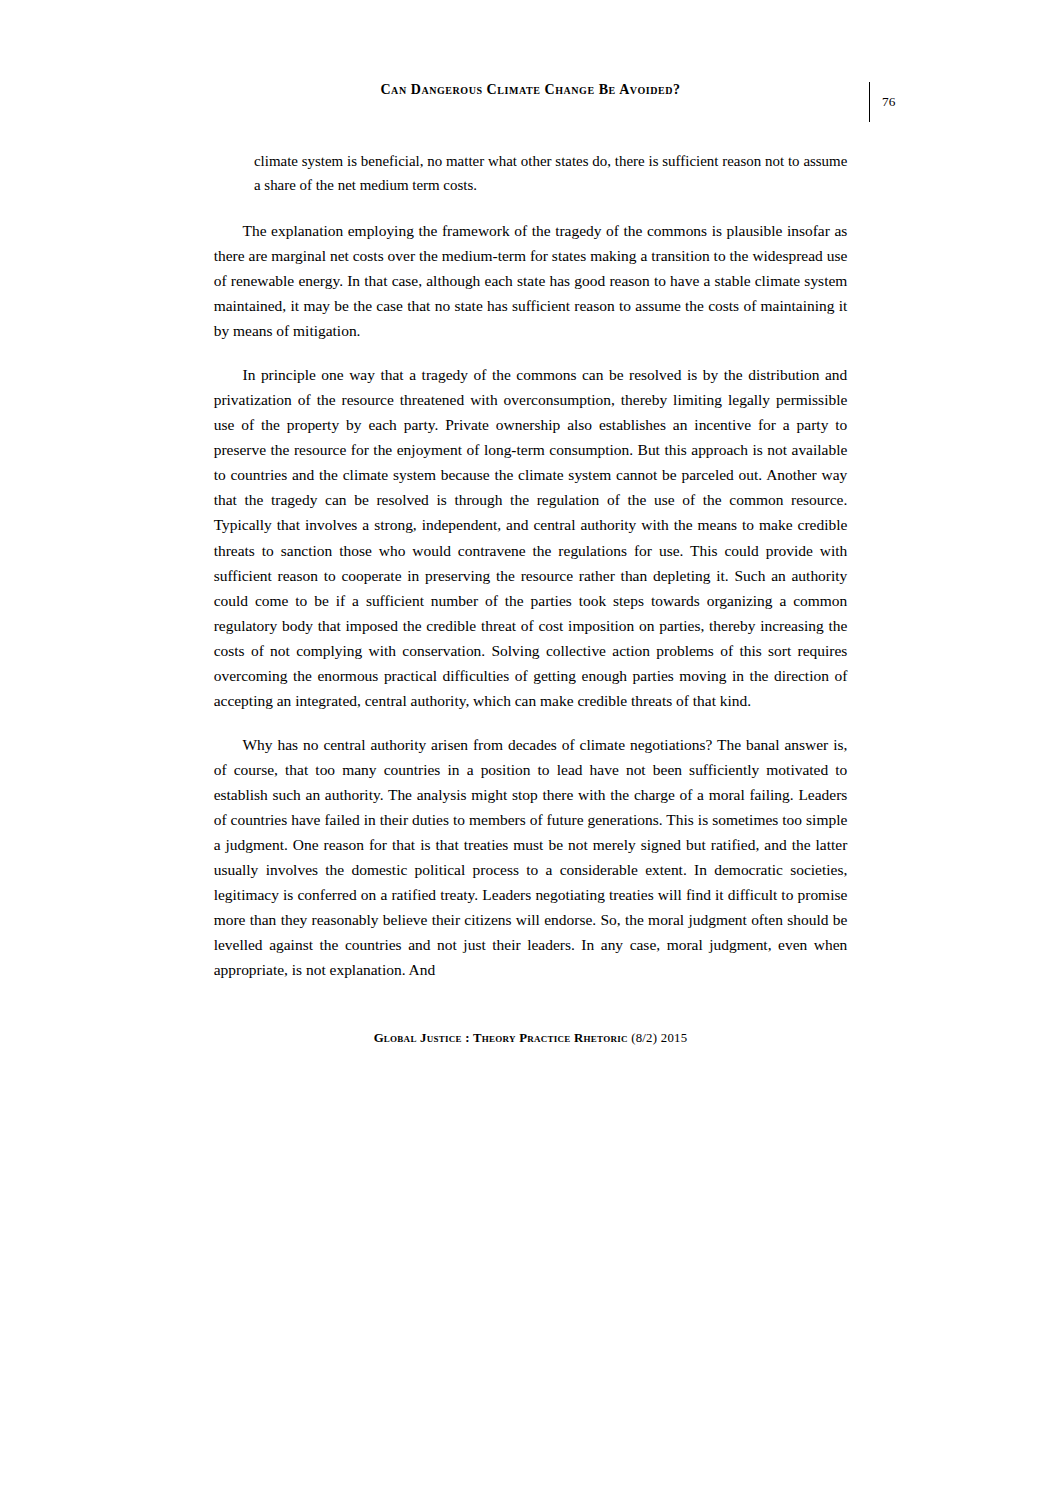76
Can Dangerous Climate Change Be Avoided?
climate system is beneficial, no matter what other states do, there is sufficient reason not to assume a share of the net medium term costs.
The explanation employing the framework of the tragedy of the commons is plausible insofar as there are marginal net costs over the medium-term for states making a transition to the widespread use of renewable energy. In that case, although each state has good reason to have a stable climate system maintained, it may be the case that no state has sufficient reason to assume the costs of maintaining it by means of mitigation.
In principle one way that a tragedy of the commons can be resolved is by the distribution and privatization of the resource threatened with overconsumption, thereby limiting legally permissible use of the property by each party. Private ownership also establishes an incentive for a party to preserve the resource for the enjoyment of long-term consumption. But this approach is not available to countries and the climate system because the climate system cannot be parceled out. Another way that the tragedy can be resolved is through the regulation of the use of the common resource. Typically that involves a strong, independent, and central authority with the means to make credible threats to sanction those who would contravene the regulations for use. This could provide with sufficient reason to cooperate in preserving the resource rather than depleting it. Such an authority could come to be if a sufficient number of the parties took steps towards organizing a common regulatory body that imposed the credible threat of cost imposition on parties, thereby increasing the costs of not complying with conservation. Solving collective action problems of this sort requires overcoming the enormous practical difficulties of getting enough parties moving in the direction of accepting an integrated, central authority, which can make credible threats of that kind.
Why has no central authority arisen from decades of climate negotiations? The banal answer is, of course, that too many countries in a position to lead have not been sufficiently motivated to establish such an authority. The analysis might stop there with the charge of a moral failing. Leaders of countries have failed in their duties to members of future generations. This is sometimes too simple a judgment. One reason for that is that treaties must be not merely signed but ratified, and the latter usually involves the domestic political process to a considerable extent. In democratic societies, legitimacy is conferred on a ratified treaty. Leaders negotiating treaties will find it difficult to promise more than they reasonably believe their citizens will endorse. So, the moral judgment often should be levelled against the countries and not just their leaders. In any case, moral judgment, even when appropriate, is not explanation. And
Global Justice : Theory Practice Rhetoric (8/2) 2015